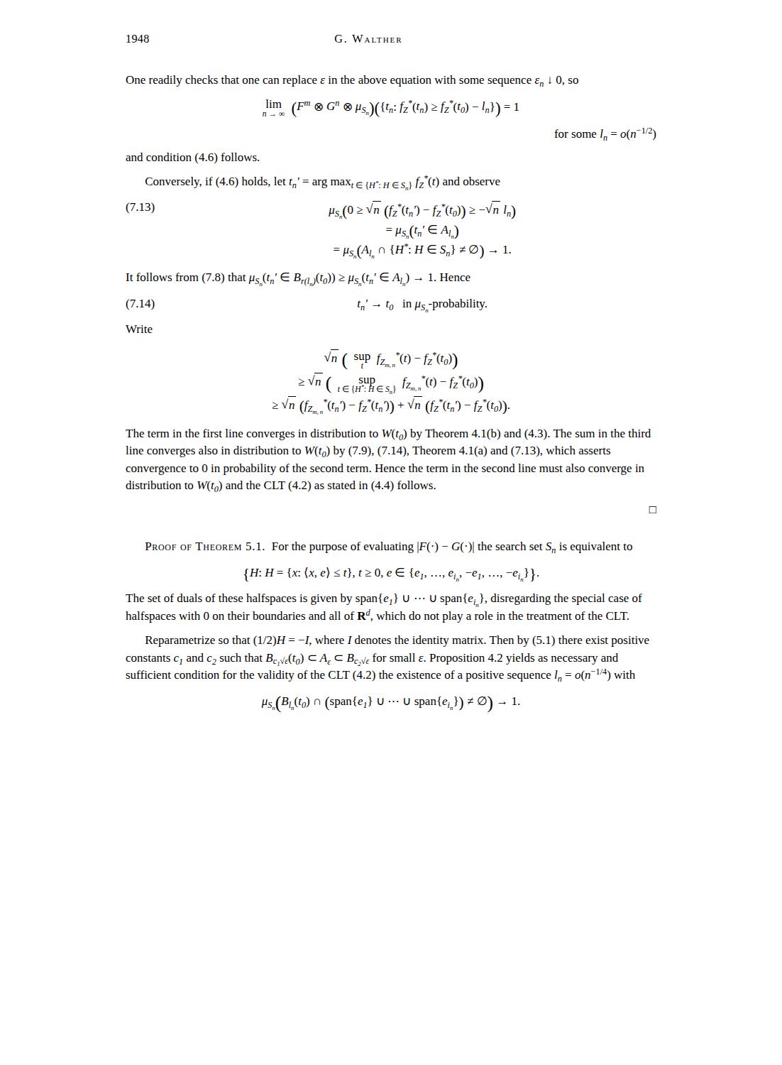1948 G. Walther
One readily checks that one can replace ε in the above equation with some sequence εn ↓ 0, so
lim n → ∞ (Fm ⊗ Gn ⊗ μSn)({tn: fZ*(tn) ≥ fZ*(t0) − ln}) = 1
for some ln = o(n−1/2)
and condition (4.6) follows.
Conversely, if (4.6) holds, let tn′ = arg maxt ∈ {H*: H ∈ Sn} fZ*(t) and observe
(7.13) μSn(0 ≥ n (fZ*(tn′) − fZ*(t0)) ≥ −n ln) = μSn(tn′ ∈ Aln) = μSn(Aln ∩ {H*: H ∈ Sn} ≠ ∅) → 1.
It follows from (7.8) that μSn(tn′ ∈ Br(ln)(t0)) ≥ μSn(tn′ ∈ Aln) → 1. Hence
(7.14) tn′ → t0 in μSn-probability.
Write
n ( sup t fZm, n*(t) − fZ*(t0)) ≥ n ( sup t ∈ {H*: H ∈ Sn} fZm, n*(t) − fZ*(t0)) ≥ n (fZm, n*(tn′) − fZ*(tn′)) + n (fZ*(tn′) − fZ*(t0)).
The term in the first line converges in distribution to W(t0) by Theorem 4.1(b) and (4.3). The sum in the third line converges also in distribution to W(t0) by (7.9), (7.14), Theorem 4.1(a) and (7.13), which asserts convergence to 0 in probability of the second term. Hence the term in the second line must also converge in distribution to W(t0) and the CLT (4.2) as stated in (4.4) follows.
□
Proof of Theorem 5.1. For the purpose of evaluating |F(·) − G(·)| the search set Sn is equivalent to
{H: H = {x: ⟨x, e⟩ ≤ t}, t ≥ 0, e ∈ {e1, …, ein, −e1, …, −ein}}.
The set of duals of these halfspaces is given by span{e1} ∪ ⋯ ∪ span{ein}, disregarding the special case of halfspaces with 0 on their boundaries and all of Rd, which do not play a role in the treatment of the CLT.
Reparametrize so that (1/2)H = −I, where I denotes the identity matrix. Then by (5.1) there exist positive constants c1 and c2 such that Bc1√ε(t0) ⊂ Aε ⊂ Bc2√ε for small ε. Proposition 4.2 yields as necessary and sufficient condition for the validity of the CLT (4.2) the existence of a positive sequence ln = o(n−1/4) with
μSn(Bln(t0) ∩ (span{e1} ∪ ⋯ ∪ span{ein}) ≠ ∅) → 1.